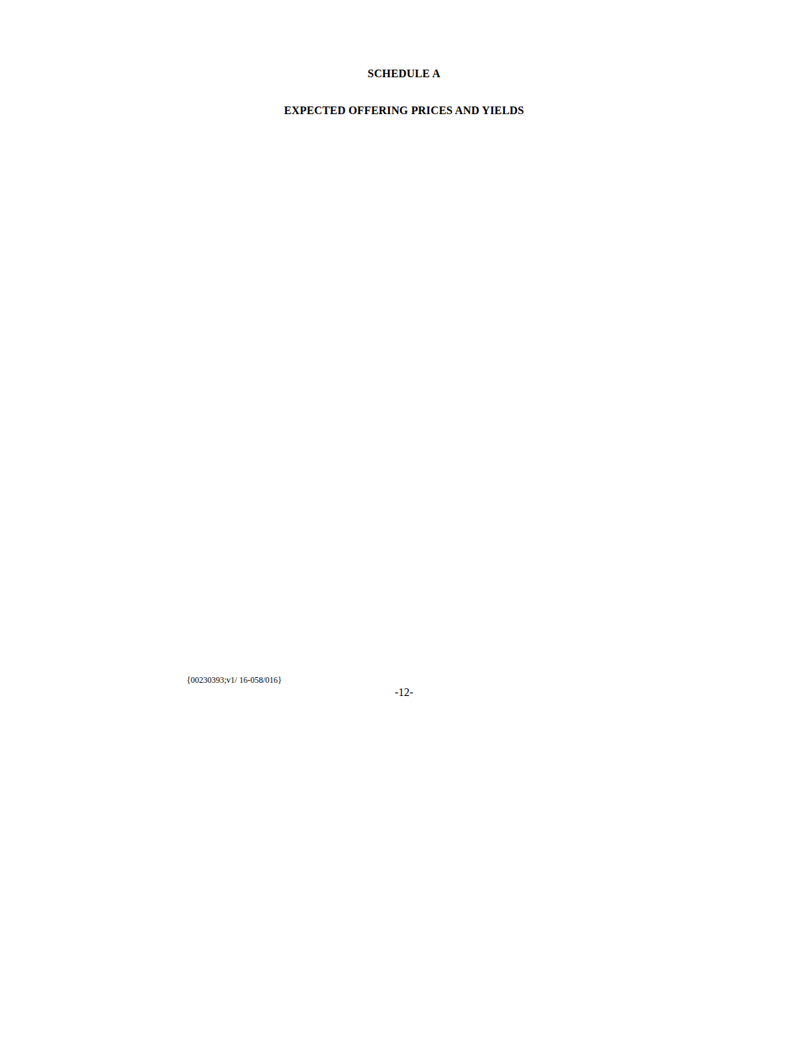SCHEDULE A
EXPECTED OFFERING PRICES AND YIELDS
{00230393;v1/ 16-058/016}
-12-